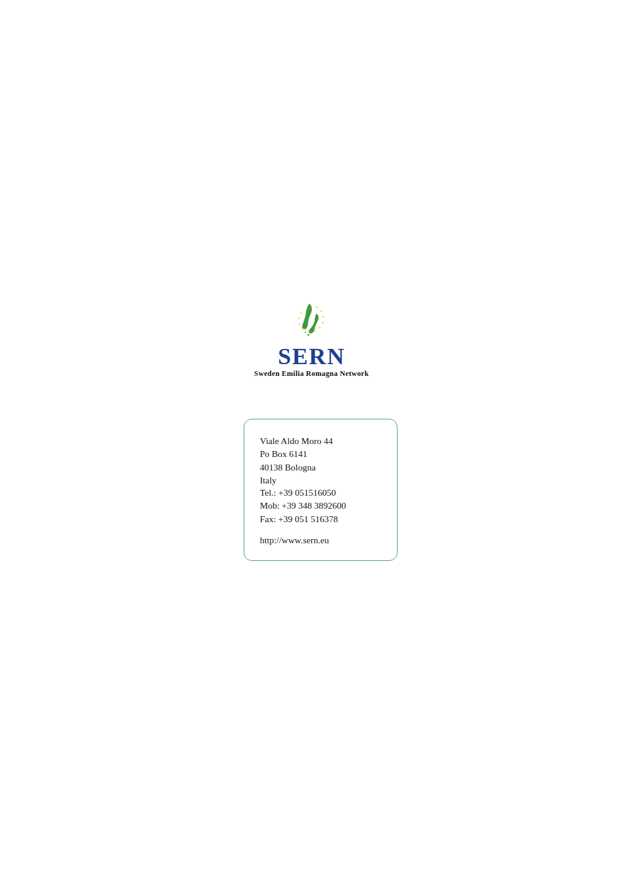SERN
Sweden Emilia Romagna Network
Viale Aldo Moro 44
Po Box 6141
40138 Bologna
Italy
Tel.: +39 051516050
Mob: +39 348 3892600
Fax: +39 051 516378
http://www.sern.eu